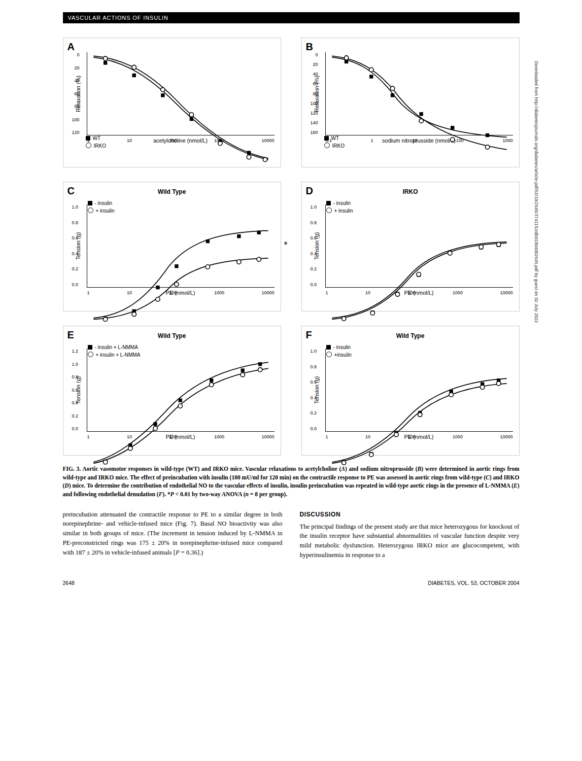Vascular actions of insulin
Downloaded from http://diabetesjournals.org/diabetes/article-pdf/53/10/2645/374115/zdb01004002645.pdf by guest on 02 July 2022
A
Relaxation (%)
020406080100120
110100100010000
acetylcholine (nmol/L)
WT
IRKO
B
Relaxation (%)
020406080100120140160
0.11101001000
sodium nitroprusside (nmol/L)
WT
IRKO
C
Wild Type
Tension (g)
1.00.80.60.40.20.0
110100100010000
PE (nmol/L)
- insulin
+ insulin
*
D
IRKO
Tension (g)
1.00.80.60.40.20.0
110100100010000
PE (nmol/L)
- insulin
+ insulin
E
Wild Type
Tension (g)
1.21.00.80.60.40.20.0
110100100010000
PE (nmol/L)
- insulin + L-NMMA
+ insulin + L-NMMA
F
Wild Type
Tension (g)
1.00.80.60.40.20.0
110100100010000
PE (nmol/L)
- insulin
+insulin
FIG. 3. Aortic vasomotor responses in wild-type (WT) and IRKO mice. Vascular relaxations to acetylcholine (A) and sodium nitroprusside (B) were determined in aortic rings from wild-type and IRKO mice. The effect of preincubation with insulin (100 mU/ml for 120 min) on the contractile response to PE was assessed in aortic rings from wild-type (C) and IRKO (D) mice. To determine the contribution of endothelial NO to the vascular effects of insulin, insulin preincubation was repeated in wild-type aortic rings in the presence of L-NMMA (E) and following endothelial denudation (F). *P < 0.01 by two-way ANOVA (n = 8 per group).
preincubation attenuated the contractile response to PE to a similar degree in both norepinephrine- and vehicle-infused mice (Fig. 7). Basal NO bioactivity was also similar in both groups of mice. (The increment in tension induced by L-NMMA in PE-preconstricted rings was 175 ± 20% in norepinephrine-infused mice compared with 187 ± 20% in vehicle-infused animals [P = 0.36].)
Discussion
The principal findings of the present study are that mice heterozygous for knockout of the insulin receptor have substantial abnormalities of vascular function despite very mild metabolic dysfunction. Heterozygous IRKO mice are glucocompetent, with hyperinsulinemia in response to a
2648 DIABETES, VOL. 53, OCTOBER 2004